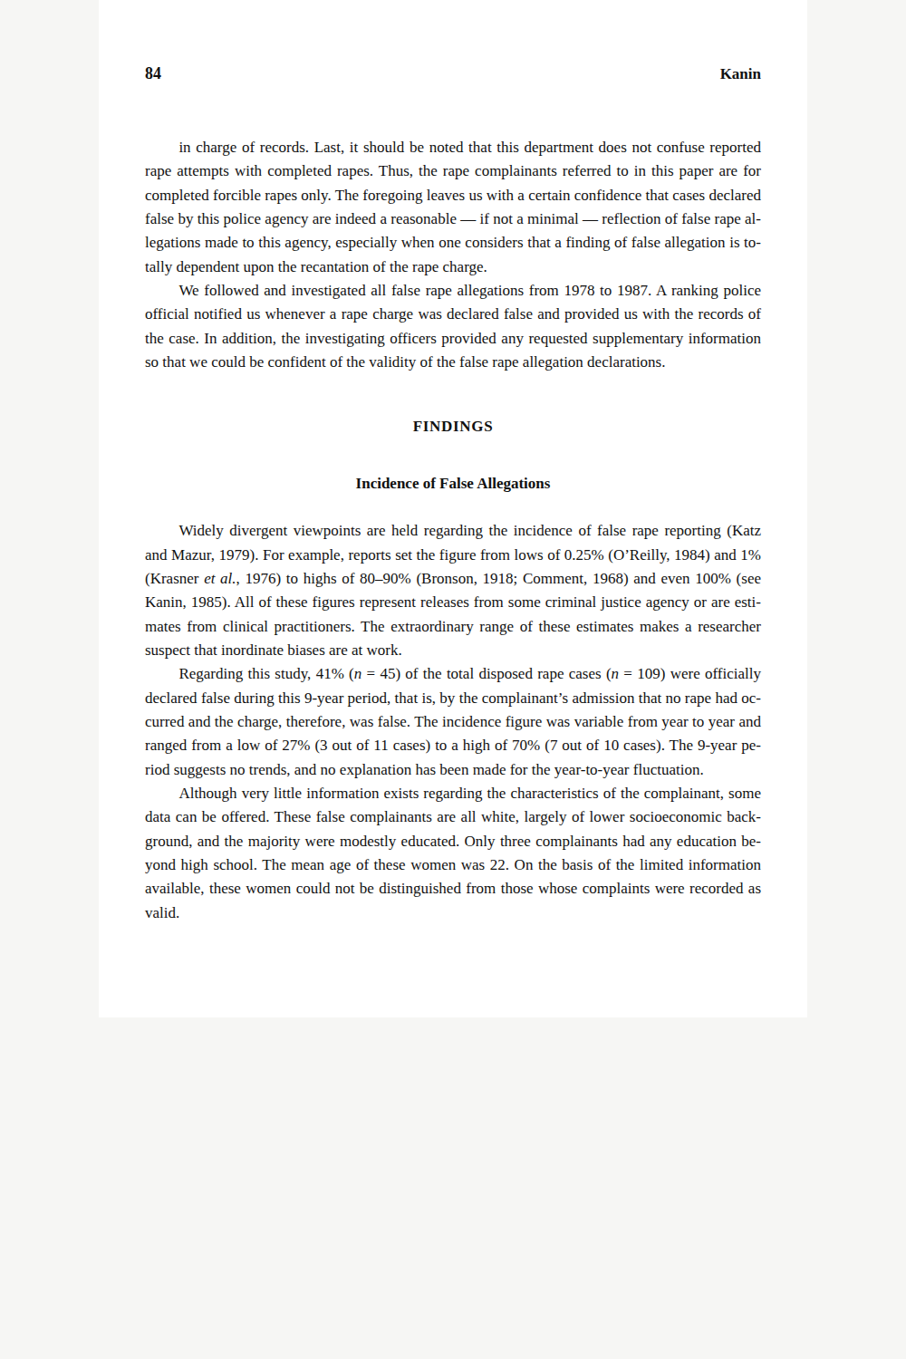84 Kanin
in charge of records. Last, it should be noted that this department does not confuse reported rape attempts with completed rapes. Thus, the rape complainants referred to in this paper are for completed forcible rapes only. The foregoing leaves us with a certain confidence that cases declared false by this police agency are indeed a reasonable — if not a minimal — reflection of false rape allegations made to this agency, especially when one considers that a finding of false allegation is totally dependent upon the recantation of the rape charge.
We followed and investigated all false rape allegations from 1978 to 1987. A ranking police official notified us whenever a rape charge was declared false and provided us with the records of the case. In addition, the investigating officers provided any requested supplementary information so that we could be confident of the validity of the false rape allegation declarations.
FINDINGS
Incidence of False Allegations
Widely divergent viewpoints are held regarding the incidence of false rape reporting (Katz and Mazur, 1979). For example, reports set the figure from lows of 0.25% (O’Reilly, 1984) and 1% (Krasner et al., 1976) to highs of 80–90% (Bronson, 1918; Comment, 1968) and even 100% (see Kanin, 1985). All of these figures represent releases from some criminal justice agency or are estimates from clinical practitioners. The extraordinary range of these estimates makes a researcher suspect that inordinate biases are at work.
Regarding this study, 41% (n = 45) of the total disposed rape cases (n = 109) were officially declared false during this 9-year period, that is, by the complainant’s admission that no rape had occurred and the charge, therefore, was false. The incidence figure was variable from year to year and ranged from a low of 27% (3 out of 11 cases) to a high of 70% (7 out of 10 cases). The 9-year period suggests no trends, and no explanation has been made for the year-to-year fluctuation.
Although very little information exists regarding the characteristics of the complainant, some data can be offered. These false complainants are all white, largely of lower socioeconomic background, and the majority were modestly educated. Only three complainants had any education beyond high school. The mean age of these women was 22. On the basis of the limited information available, these women could not be distinguished from those whose complaints were recorded as valid.